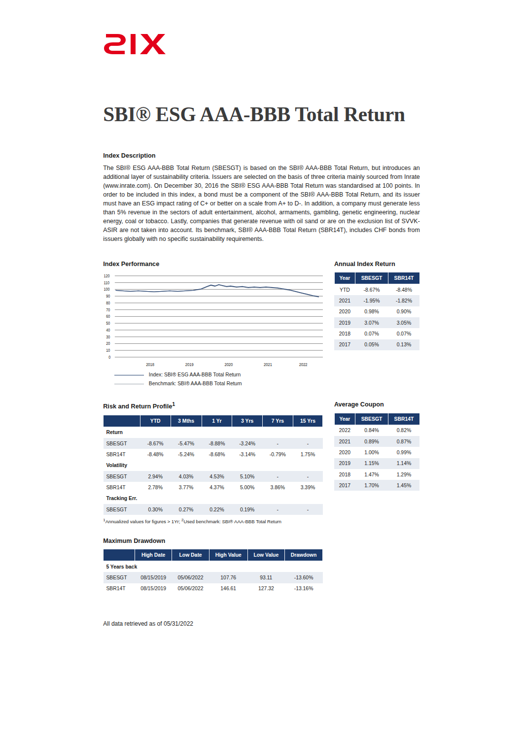SBI® ESG AAA-BBB Total Return
Index Description
The SBI® ESG AAA-BBB Total Return (SBESGT) is based on the SBI® AAA-BBB Total Return, but introduces an additional layer of sustainability criteria. Issuers are selected on the basis of three criteria mainly sourced from Inrate (www.inrate.com). On December 30, 2016 the SBI® ESG AAA-BBB Total Return was standardised at 100 points. In order to be included in this index, a bond must be a component of the SBI® AAA-BBB Total Return, and its issuer must have an ESG impact rating of C+ or better on a scale from A+ to D-. In addition, a company must generate less than 5% revenue in the sectors of adult entertainment, alcohol, armaments, gambling, genetic engineering, nuclear energy, coal or tobacco. Lastly, companies that generate revenue with oil sand or are on the exclusion list of SVVK-ASIR are not taken into account. Its benchmark, SBI® AAA-BBB Total Return (SBR14T), includes CHF bonds from issuers globally with no specific sustainability requirements.
Index Performance
120 110 100 90 80 70 60 50 40 30 20 10 0 2018 2019 2020 2021 2022
Index: SBI® ESG AAA-BBB Total Return
Benchmark: SBI® AAA-BBB Total Return
Annual Index Return
| Year | SBESGT | SBR14T |
| --- | --- | --- |
| YTD | -8.67% | -8.48% |
| 2021 | -1.95% | -1.82% |
| 2020 | 0.98% | 0.90% |
| 2019 | 3.07% | 3.05% |
| 2018 | 0.07% | 0.07% |
| 2017 | 0.05% | 0.13% |
Risk and Return Profile1
| | YTD | 3 Mths | 1 Yr | 3 Yrs | 7 Yrs | 15 Yrs |
| --- | --- | --- | --- | --- | --- | --- |
| Return |
| SBESGT | -8.67% | -5.47% | -8.88% | -3.24% | - | - |
| SBR14T | -8.48% | -5.24% | -8.68% | -3.14% | -0.79% | 1.75% |
| Volatility |
| SBESGT | 2.94% | 4.03% | 4.53% | 5.10% | - | - |
| SBR14T | 2.78% | 3.77% | 4.37% | 5.00% | 3.86% | 3.39% |
| Tracking Err. |
| SBESGT | 0.30% | 0.27% | 0.22% | 0.19% | - | - |
1Annualized values for figures > 1Yr; 2Used benchmark: SBI® AAA-BBB Total Return
Average Coupon
| Year | SBESGT | SBR14T |
| --- | --- | --- |
| 2022 | 0.84% | 0.82% |
| 2021 | 0.89% | 0.87% |
| 2020 | 1.00% | 0.99% |
| 2019 | 1.15% | 1.14% |
| 2018 | 1.47% | 1.29% |
| 2017 | 1.70% | 1.45% |
Maximum Drawdown
| | High Date | Low Date | High Value | Low Value | Drawdown |
| --- | --- | --- | --- | --- | --- |
| 5 Years back |
| SBESGT | 08/15/2019 | 05/06/2022 | 107.76 | 93.11 | -13.60% |
| SBR14T | 08/15/2019 | 05/06/2022 | 146.61 | 127.32 | -13.16% |
All data retrieved as of 05/31/2022